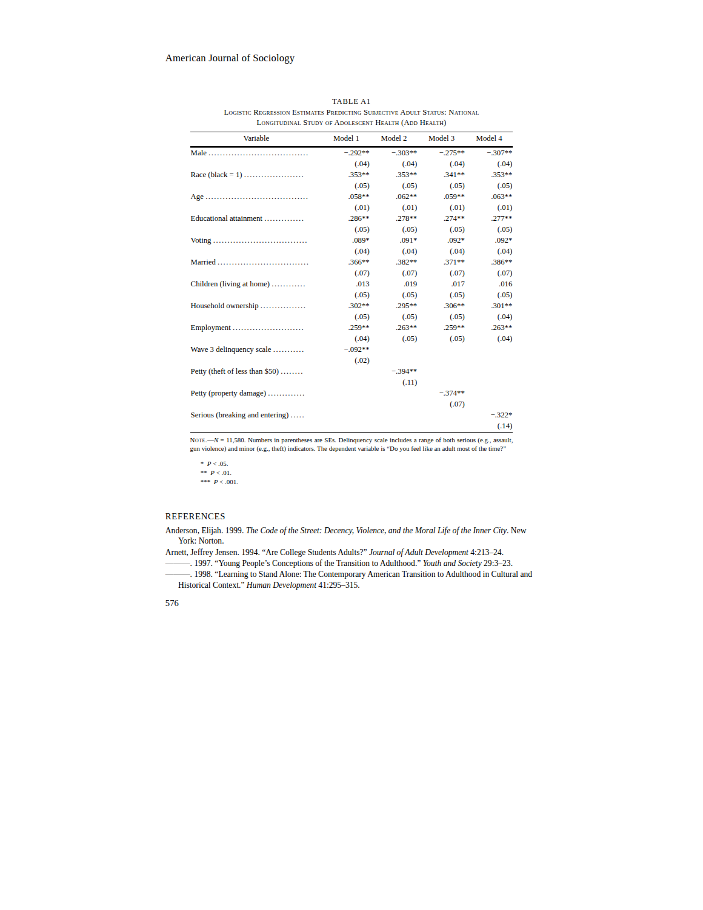American Journal of Sociology
TABLE A1
Logistic Regression Estimates Predicting Subjective Adult Status: National
Longitudinal Study of Adolescent Health (Add Health)
| Variable | Model 1 | Model 2 | Model 3 | Model 4 |
| --- | --- | --- | --- | --- |
| Male ................................... | −.292** | −.303** | −.275** | −.307** |
| | (.04) | (.04) | (.04) | (.04) |
| Race (black = 1) ..................... | .353** | .353** | .341** | .353** |
| | (.05) | (.05) | (.05) | (.05) |
| Age .................................... | .058** | .062** | .059** | .063** |
| | (.01) | (.01) | (.01) | (.01) |
| Educational attainment .............. | .286** | .278** | .274** | .277** |
| | (.05) | (.05) | (.05) | (.05) |
| Voting ................................. | .089* | .091* | .092* | .092* |
| | (.04) | (.04) | (.04) | (.04) |
| Married ................................ | .366** | .382** | .371** | .386** |
| | (.07) | (.07) | (.07) | (.07) |
| Children (living at home) ............ | .013 | .019 | .017 | .016 |
| | (.05) | (.05) | (.05) | (.05) |
| Household ownership ................ | .302** | .295** | .306** | .301** |
| | (.05) | (.05) | (.05) | (.04) |
| Employment ......................... | .259** | .263** | .259** | .263** |
| | (.04) | (.05) | (.05) | (.04) |
| Wave 3 delinquency scale ........... | −.092** | | | |
| | (.02) | | | |
| Petty (theft of less than $50) ........ | | −.394** | | |
| | | (.11) | | |
| Petty (property damage) ............. | | | −.374** | |
| | | | (.07) | |
| Serious (breaking and entering) ..... | | | | −.322* |
| | | | | (.14) |
Note.—N = 11,580. Numbers in parentheses are SEs. Delinquency scale includes a range of both serious (e.g., assault, gun violence) and minor (e.g., theft) indicators. The dependent variable is “Do you feel like an adult most of the time?”
* P < .05.
** P < .01.
*** P < .001.
REFERENCES
Anderson, Elijah. 1999. The Code of the Street: Decency, Violence, and the Moral Life of the Inner City. New York: Norton.
Arnett, Jeffrey Jensen. 1994. “Are College Students Adults?” Journal of Adult Development 4:213–24.
———. 1997. “Young People’s Conceptions of the Transition to Adulthood.” Youth and Society 29:3–23.
———. 1998. “Learning to Stand Alone: The Contemporary American Transition to Adulthood in Cultural and Historical Context.” Human Development 41:295–315.
576